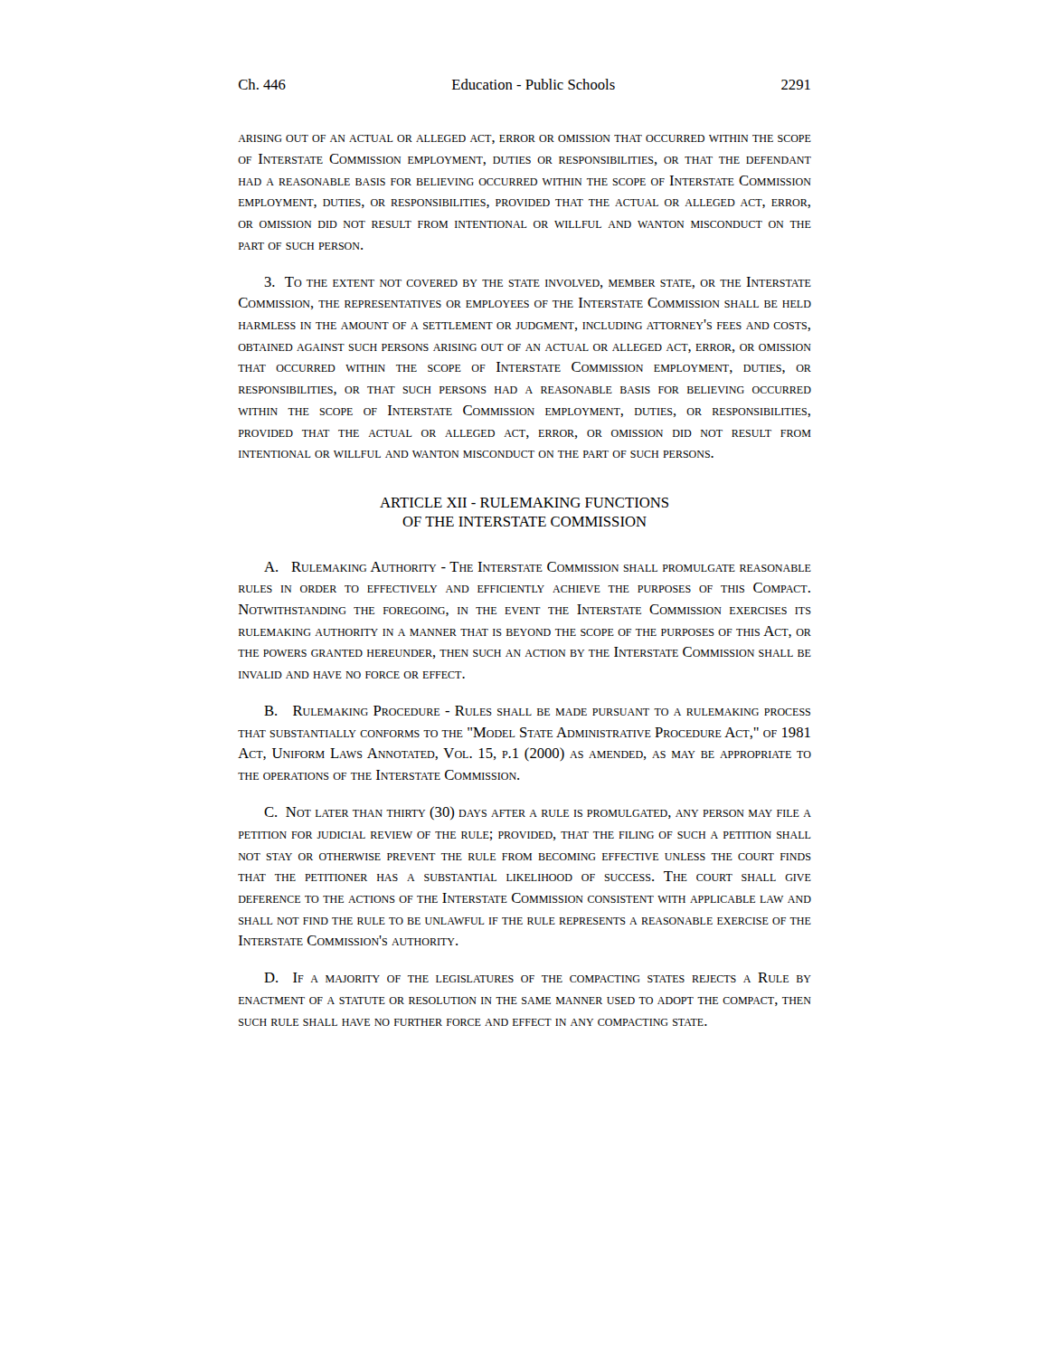Ch. 446 Education - Public Schools 2291
arising out of an actual or alleged act, error or omission that occurred within the scope of Interstate Commission employment, duties or responsibilities, or that the defendant had a reasonable basis for believing occurred within the scope of Interstate Commission employment, duties, or responsibilities, provided that the actual or alleged act, error, or omission did not result from intentional or willful and wanton misconduct on the part of such person.
3. To the extent not covered by the state involved, member state, or the Interstate Commission, the representatives or employees of the Interstate Commission shall be held harmless in the amount of a settlement or judgment, including attorney's fees and costs, obtained against such persons arising out of an actual or alleged act, error, or omission that occurred within the scope of Interstate Commission employment, duties, or responsibilities, or that such persons had a reasonable basis for believing occurred within the scope of Interstate Commission employment, duties, or responsibilities, provided that the actual or alleged act, error, or omission did not result from intentional or willful and wanton misconduct on the part of such persons.
ARTICLE XII - RULEMAKING FUNCTIONS OF THE INTERSTATE COMMISSION
A. Rulemaking Authority - The Interstate Commission shall promulgate reasonable rules in order to effectively and efficiently achieve the purposes of this Compact. Notwithstanding the foregoing, in the event the Interstate Commission exercises its rulemaking authority in a manner that is beyond the scope of the purposes of this Act, or the powers granted hereunder, then such an action by the Interstate Commission shall be invalid and have no force or effect.
B. Rulemaking Procedure - Rules shall be made pursuant to a rulemaking process that substantially conforms to the "Model State Administrative Procedure Act," of 1981 Act, Uniform Laws Annotated, Vol. 15, p.1 (2000) as amended, as may be appropriate to the operations of the Interstate Commission.
C. Not later than thirty (30) days after a rule is promulgated, any person may file a petition for judicial review of the rule; provided, that the filing of such a petition shall not stay or otherwise prevent the rule from becoming effective unless the court finds that the petitioner has a substantial likelihood of success. The court shall give deference to the actions of the Interstate Commission consistent with applicable law and shall not find the rule to be unlawful if the rule represents a reasonable exercise of the Interstate Commission's authority.
D. If a majority of the legislatures of the compacting states rejects a Rule by enactment of a statute or resolution in the same manner used to adopt the compact, then such rule shall have no further force and effect in any compacting state.